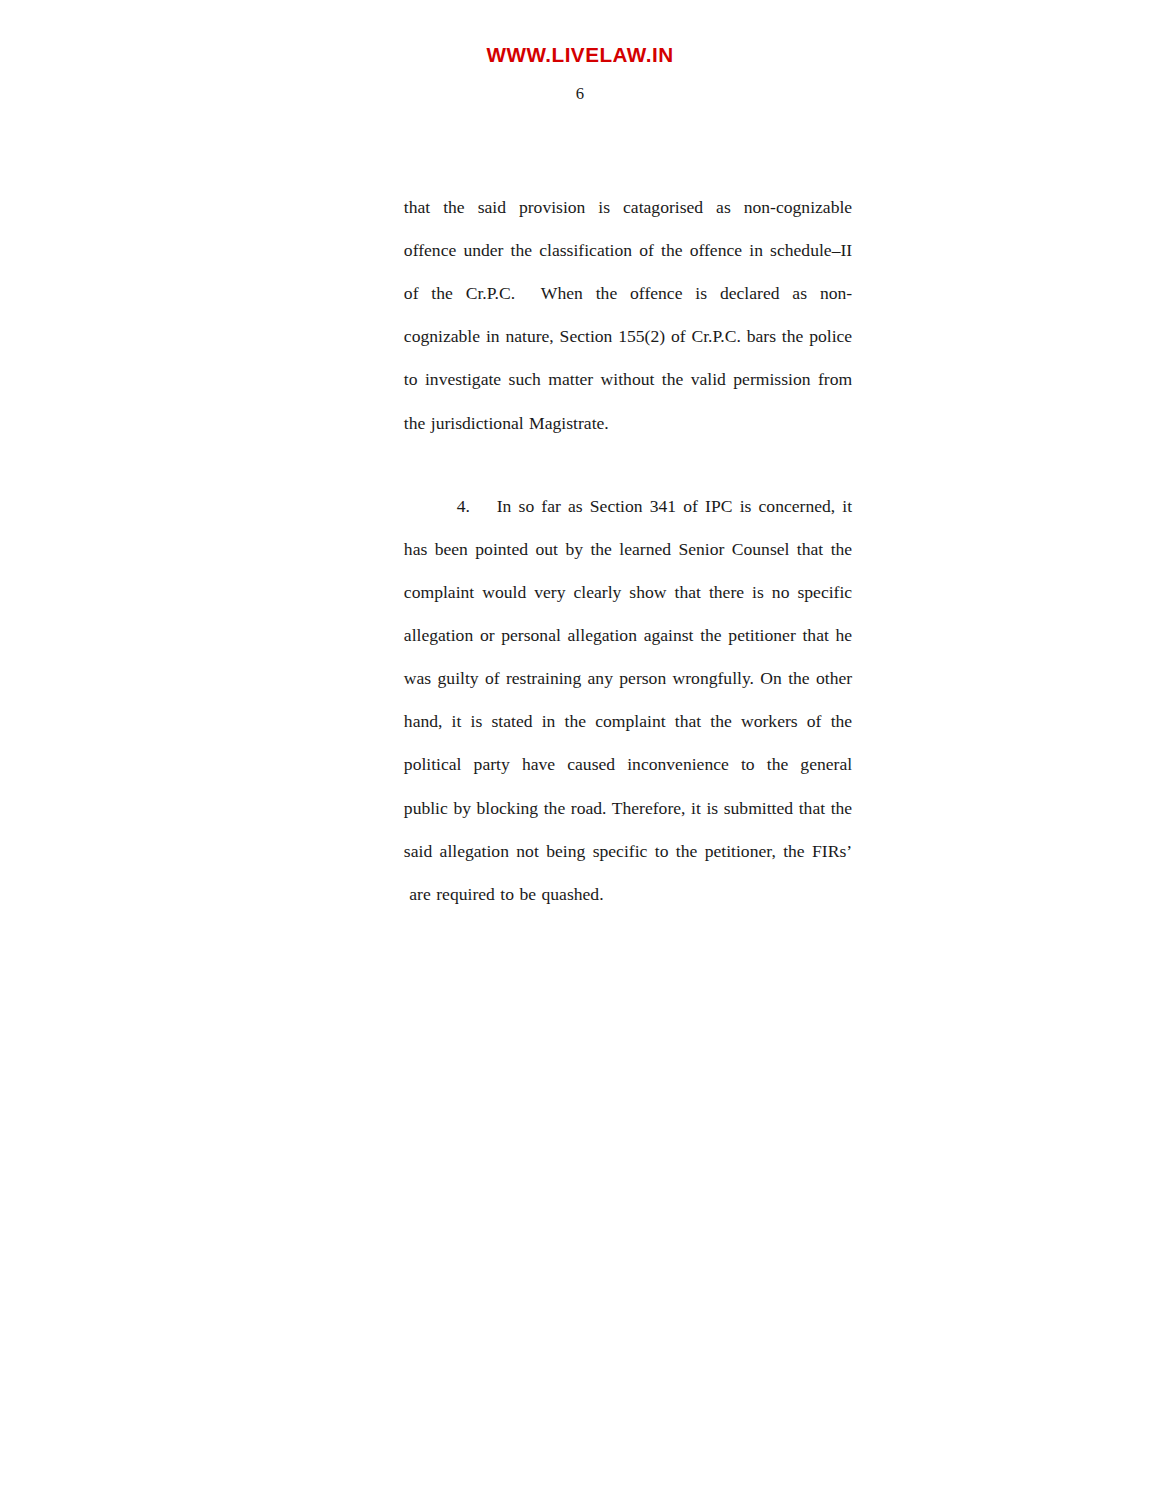WWW.LIVELAW.IN
6
that the said provision is catagorised as non-cognizable offence under the classification of the offence in schedule–II of the Cr.P.C. When the offence is declared as non-cognizable in nature, Section 155(2) of Cr.P.C. bars the police to investigate such matter without the valid permission from the jurisdictional Magistrate.
4. In so far as Section 341 of IPC is concerned, it has been pointed out by the learned Senior Counsel that the complaint would very clearly show that there is no specific allegation or personal allegation against the petitioner that he was guilty of restraining any person wrongfully. On the other hand, it is stated in the complaint that the workers of the political party have caused inconvenience to the general public by blocking the road. Therefore, it is submitted that the said allegation not being specific to the petitioner, the FIRs’ are required to be quashed.